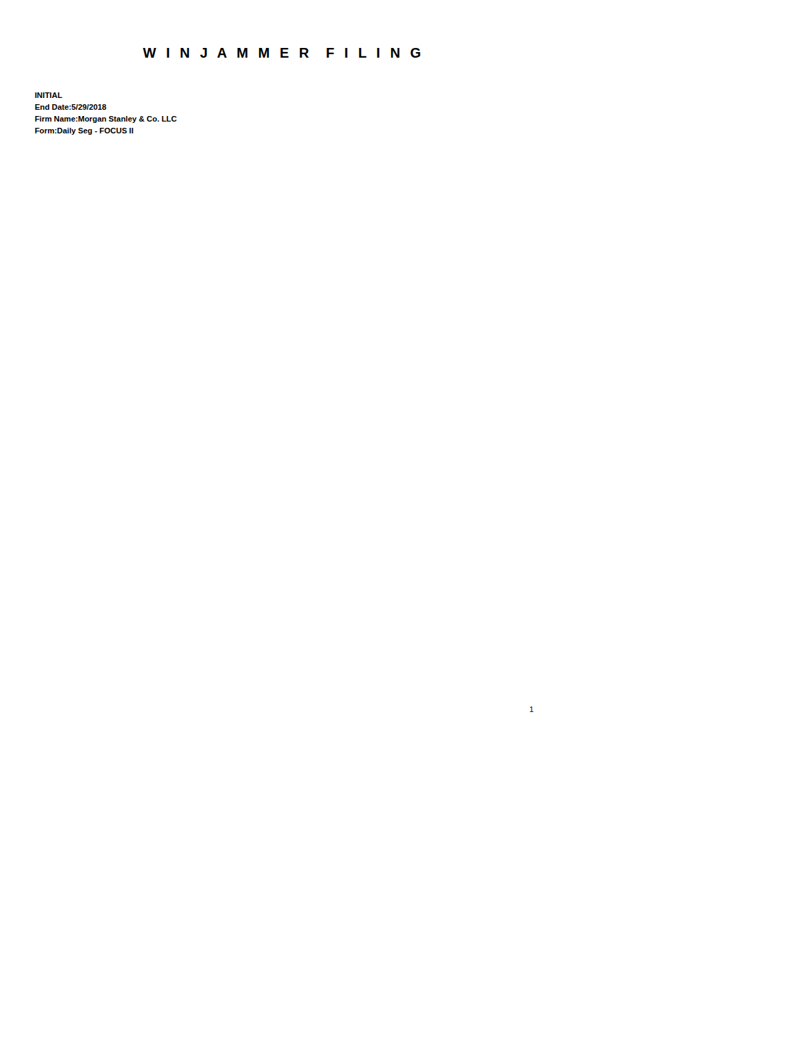W I N J A M M E R F I L I N G
INITIAL
End Date:5/29/2018
Firm Name:Morgan Stanley & Co. LLC
Form:Daily Seg - FOCUS II
1